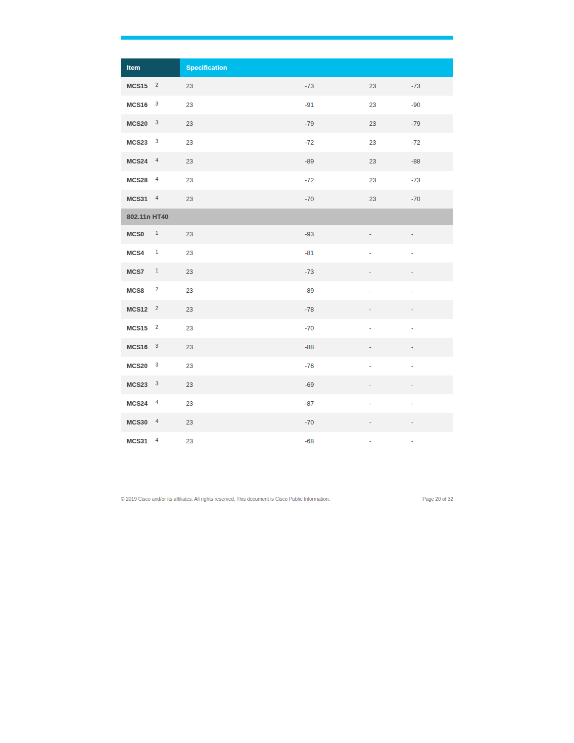| Item | Specification |
| --- | --- |
| MCS15 | 2 | 23 | -73 | 23 | -73 |
| MCS16 | 3 | 23 | -91 | 23 | -90 |
| MCS20 | 3 | 23 | -79 | 23 | -79 |
| MCS23 | 3 | 23 | -72 | 23 | -72 |
| MCS24 | 4 | 23 | -89 | 23 | -88 |
| MCS28 | 4 | 23 | -72 | 23 | -73 |
| MCS31 | 4 | 23 | -70 | 23 | -70 |
| 802.11n HT40 |
| MCS0 | 1 | 23 | -93 | - | - |
| MCS4 | 1 | 23 | -81 | - | - |
| MCS7 | 1 | 23 | -73 | - | - |
| MCS8 | 2 | 23 | -89 | - | - |
| MCS12 | 2 | 23 | -78 | - | - |
| MCS15 | 2 | 23 | -70 | - | - |
| MCS16 | 3 | 23 | -88 | - | - |
| MCS20 | 3 | 23 | -76 | - | - |
| MCS23 | 3 | 23 | -69 | - | - |
| MCS24 | 4 | 23 | -87 | - | - |
| MCS30 | 4 | 23 | -70 | - | - |
| MCS31 | 4 | 23 | -68 | - | - |
© 2019 Cisco and/or its affiliates. All rights reserved. This document is Cisco Public Information. Page 20 of 32